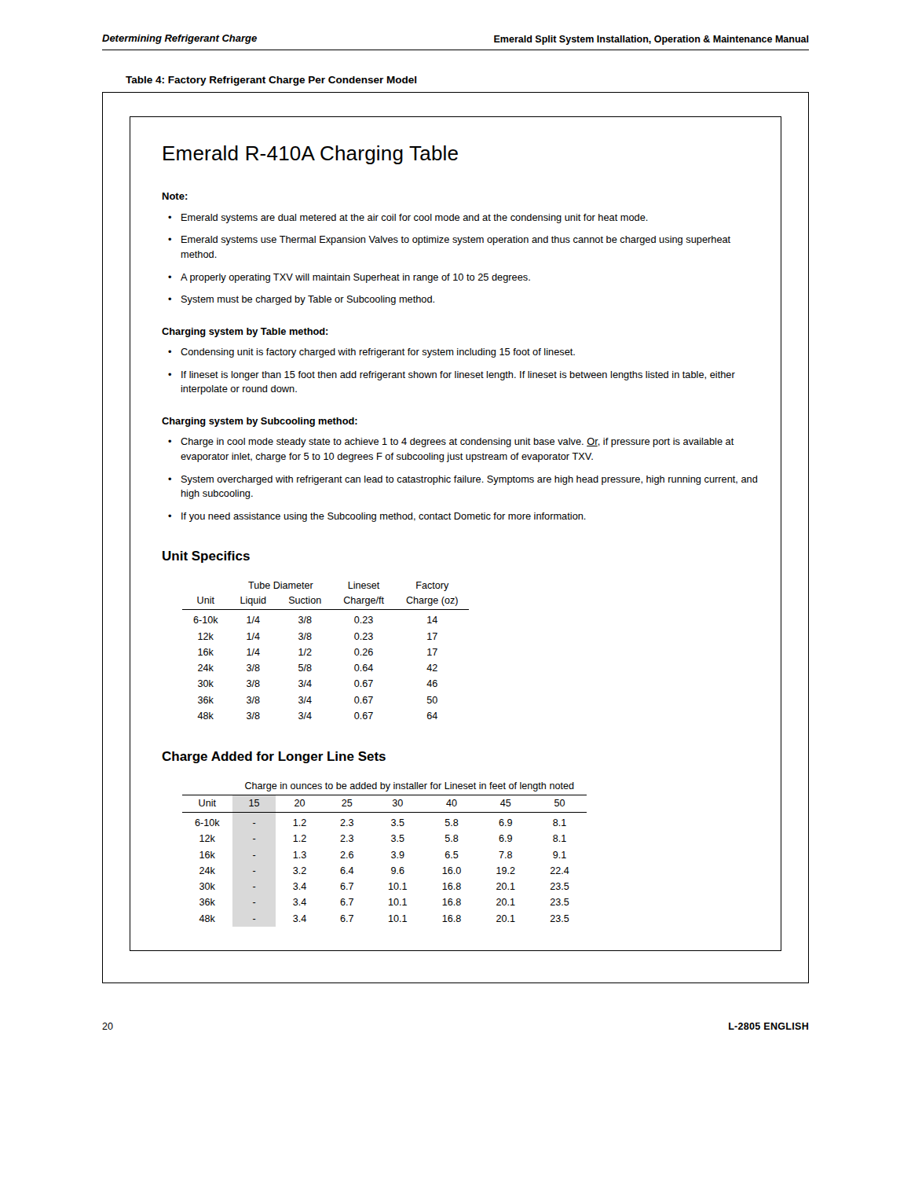Determining Refrigerant Charge
Emerald Split System Installation, Operation & Maintenance Manual
Table 4: Factory Refrigerant Charge Per Condenser Model
Emerald R-410A Charging Table
Note:
Emerald systems are dual metered at the air coil for cool mode and at the condensing unit for heat mode.
Emerald systems use Thermal Expansion Valves to optimize system operation and thus cannot be charged using superheat method.
A properly operating TXV will maintain Superheat in range of 10 to 25 degrees.
System must be charged by Table or Subcooling method.
Charging system by Table method:
Condensing unit is factory charged with refrigerant for system including 15 foot of lineset.
If lineset is longer than 15 foot then add refrigerant shown for lineset length. If lineset is between lengths listed in table, either interpolate or round down.
Charging system by Subcooling method:
Charge in cool mode steady state to achieve 1 to 4 degrees at condensing unit base valve. Or, if pressure port is available at evaporator inlet, charge for 5 to 10 degrees F of subcooling just upstream of evaporator TXV.
System overcharged with refrigerant can lead to catastrophic failure. Symptoms are high head pressure, high running current, and high subcooling.
If you need assistance using the Subcooling method, contact Dometic for more information.
Unit Specifics
| | Tube Diameter | Lineset | Factory |
| --- | --- | --- | --- |
| Unit | Liquid | Suction | Charge/ft | Charge (oz) |
| 6-10k | 1/4 | 3/8 | 0.23 | 14 |
| 12k | 1/4 | 3/8 | 0.23 | 17 |
| 16k | 1/4 | 1/2 | 0.26 | 17 |
| 24k | 3/8 | 5/8 | 0.64 | 42 |
| 30k | 3/8 | 3/4 | 0.67 | 46 |
| 36k | 3/8 | 3/4 | 0.67 | 50 |
| 48k | 3/8 | 3/4 | 0.67 | 64 |
Charge Added for Longer Line Sets
| | Charge in ounces to be added by installer for Lineset in feet of length noted |
| --- | --- |
| Unit | 15 | 20 | 25 | 30 | 40 | 45 | 50 |
| 6-10k | - | 1.2 | 2.3 | 3.5 | 5.8 | 6.9 | 8.1 |
| 12k | - | 1.2 | 2.3 | 3.5 | 5.8 | 6.9 | 8.1 |
| 16k | - | 1.3 | 2.6 | 3.9 | 6.5 | 7.8 | 9.1 |
| 24k | - | 3.2 | 6.4 | 9.6 | 16.0 | 19.2 | 22.4 |
| 30k | - | 3.4 | 6.7 | 10.1 | 16.8 | 20.1 | 23.5 |
| 36k | - | 3.4 | 6.7 | 10.1 | 16.8 | 20.1 | 23.5 |
| 48k | - | 3.4 | 6.7 | 10.1 | 16.8 | 20.1 | 23.5 |
20
L-2805 ENGLISH